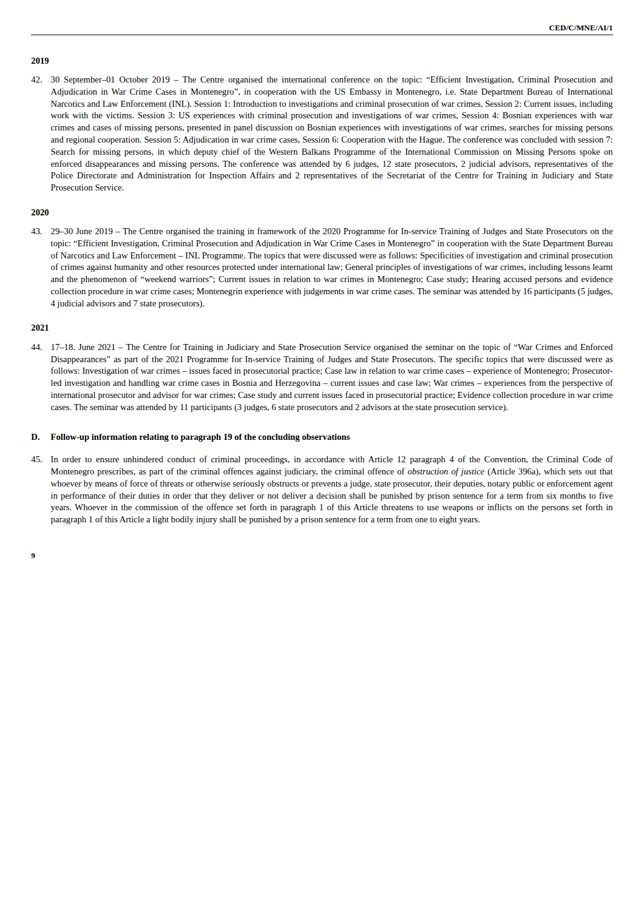CED/C/MNE/AI/1
2019
42.
30 September–01 October 2019 – The Centre organised the international conference on the topic: “Efficient Investigation, Criminal Prosecution and Adjudication in War Crime Cases in Montenegro”, in cooperation with the US Embassy in Montenegro, i.e. State Department Bureau of International Narcotics and Law Enforcement (INL). Session 1: Introduction to investigations and criminal prosecution of war crimes, Session 2: Current issues, including work with the victims. Session 3: US experiences with criminal prosecution and investigations of war crimes, Session 4: Bosnian experiences with war crimes and cases of missing persons, presented in panel discussion on Bosnian experiences with investigations of war crimes, searches for missing persons and regional cooperation. Session 5: Adjudication in war crime cases, Session 6: Cooperation with the Hague. The conference was concluded with session 7: Search for missing persons, in which deputy chief of the Western Balkans Programme of the International Commission on Missing Persons spoke on enforced disappearances and missing persons. The conference was attended by 6 judges, 12 state prosecutors, 2 judicial advisors, representatives of the Police Directorate and Administration for Inspection Affairs and 2 representatives of the Secretariat of the Centre for Training in Judiciary and State Prosecution Service.
2020
43.
29–30 June 2019 – The Centre organised the training in framework of the 2020 Programme for In-service Training of Judges and State Prosecutors on the topic: “Efficient Investigation, Criminal Prosecution and Adjudication in War Crime Cases in Montenegro” in cooperation with the State Department Bureau of Narcotics and Law Enforcement – INL Programme. The topics that were discussed were as follows: Specificities of investigation and criminal prosecution of crimes against humanity and other resources protected under international law; General principles of investigations of war crimes, including lessons learnt and the phenomenon of “weekend warriors”; Current issues in relation to war crimes in Montenegro; Case study; Hearing accused persons and evidence collection procedure in war crime cases; Montenegrin experience with judgements in war crime cases. The seminar was attended by 16 participants (5 judges, 4 judicial advisors and 7 state prosecutors).
2021
44.
17–18. June 2021 – The Centre for Training in Judiciary and State Prosecution Service organised the seminar on the topic of “War Crimes and Enforced Disappearances” as part of the 2021 Programme for In-service Training of Judges and State Prosecutors. The specific topics that were discussed were as follows: Investigation of war crimes – issues faced in prosecutorial practice; Case law in relation to war crime cases – experience of Montenegro; Prosecutor-led investigation and handling war crime cases in Bosnia and Herzegovina – current issues and case law; War crimes – experiences from the perspective of international prosecutor and advisor for war crimes; Case study and current issues faced in prosecutorial practice; Evidence collection procedure in war crime cases. The seminar was attended by 11 participants (3 judges, 6 state prosecutors and 2 advisors at the state prosecution service).
D. Follow-up information relating to paragraph 19 of the concluding observations
45.
In order to ensure unhindered conduct of criminal proceedings, in accordance with Article 12 paragraph 4 of the Convention, the Criminal Code of Montenegro prescribes, as part of the criminal offences against judiciary, the criminal offence of obstruction of justice (Article 396a), which sets out that whoever by means of force of threats or otherwise seriously obstructs or prevents a judge, state prosecutor, their deputies, notary public or enforcement agent in performance of their duties in order that they deliver or not deliver a decision shall be punished by prison sentence for a term from six months to five years. Whoever in the commission of the offence set forth in paragraph 1 of this Article threatens to use weapons or inflicts on the persons set forth in paragraph 1 of this Article a light bodily injury shall be punished by a prison sentence for a term from one to eight years.
9